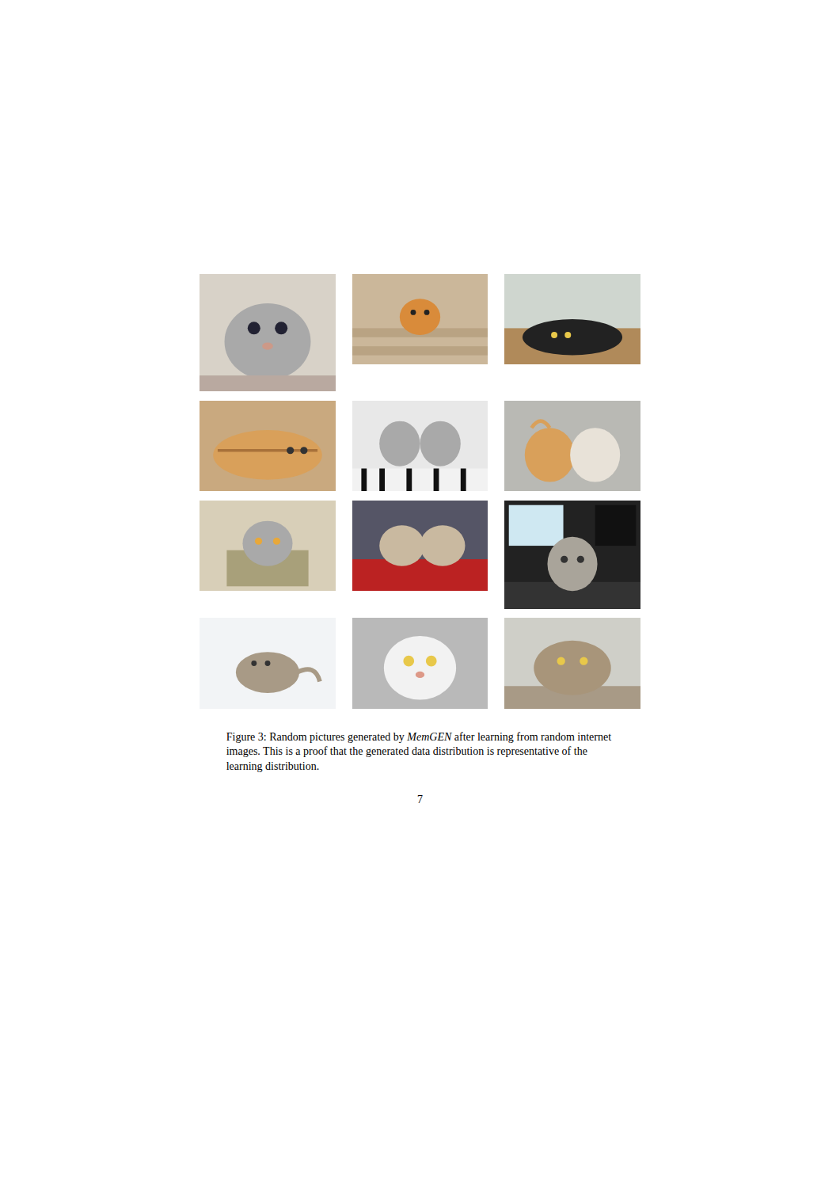Figure 3: Random pictures generated by MemGEN after learning from random internet images. This is a proof that the generated data distribution is representative of the learning distribution.
7